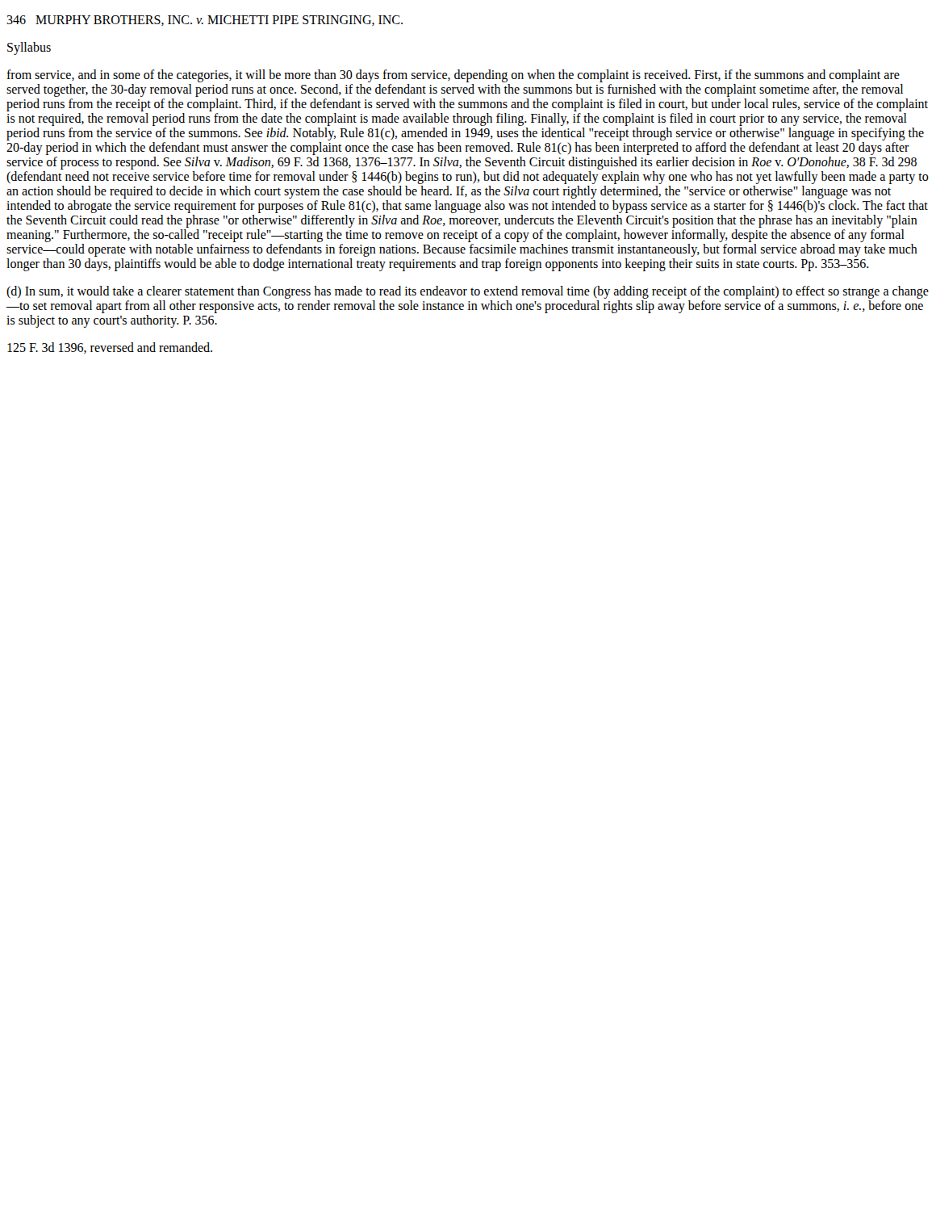346 MURPHY BROTHERS, INC. v. MICHETTI PIPE STRINGING, INC.
Syllabus
from service, and in some of the categories, it will be more than 30 days from service, depending on when the complaint is received. First, if the summons and complaint are served together, the 30-day removal period runs at once. Second, if the defendant is served with the summons but is furnished with the complaint sometime after, the removal period runs from the receipt of the complaint. Third, if the defendant is served with the summons and the complaint is filed in court, but under local rules, service of the complaint is not required, the removal period runs from the date the complaint is made available through filing. Finally, if the complaint is filed in court prior to any service, the removal period runs from the service of the summons. See ibid. Notably, Rule 81(c), amended in 1949, uses the identical "receipt through service or otherwise" language in specifying the 20-day period in which the defendant must answer the complaint once the case has been removed. Rule 81(c) has been interpreted to afford the defendant at least 20 days after service of process to respond. See Silva v. Madison, 69 F. 3d 1368, 1376–1377. In Silva, the Seventh Circuit distinguished its earlier decision in Roe v. O'Donohue, 38 F. 3d 298 (defendant need not receive service before time for removal under § 1446(b) begins to run), but did not adequately explain why one who has not yet lawfully been made a party to an action should be required to decide in which court system the case should be heard. If, as the Silva court rightly determined, the "service or otherwise" language was not intended to abrogate the service requirement for purposes of Rule 81(c), that same language also was not intended to bypass service as a starter for § 1446(b)'s clock. The fact that the Seventh Circuit could read the phrase "or otherwise" differently in Silva and Roe, moreover, undercuts the Eleventh Circuit's position that the phrase has an inevitably "plain meaning." Furthermore, the so-called "receipt rule"—starting the time to remove on receipt of a copy of the complaint, however informally, despite the absence of any formal service—could operate with notable unfairness to defendants in foreign nations. Because facsimile machines transmit instantaneously, but formal service abroad may take much longer than 30 days, plaintiffs would be able to dodge international treaty requirements and trap foreign opponents into keeping their suits in state courts. Pp. 353–356.
(d) In sum, it would take a clearer statement than Congress has made to read its endeavor to extend removal time (by adding receipt of the complaint) to effect so strange a change—to set removal apart from all other responsive acts, to render removal the sole instance in which one's procedural rights slip away before service of a summons, i. e., before one is subject to any court's authority. P. 356.
125 F. 3d 1396, reversed and remanded.